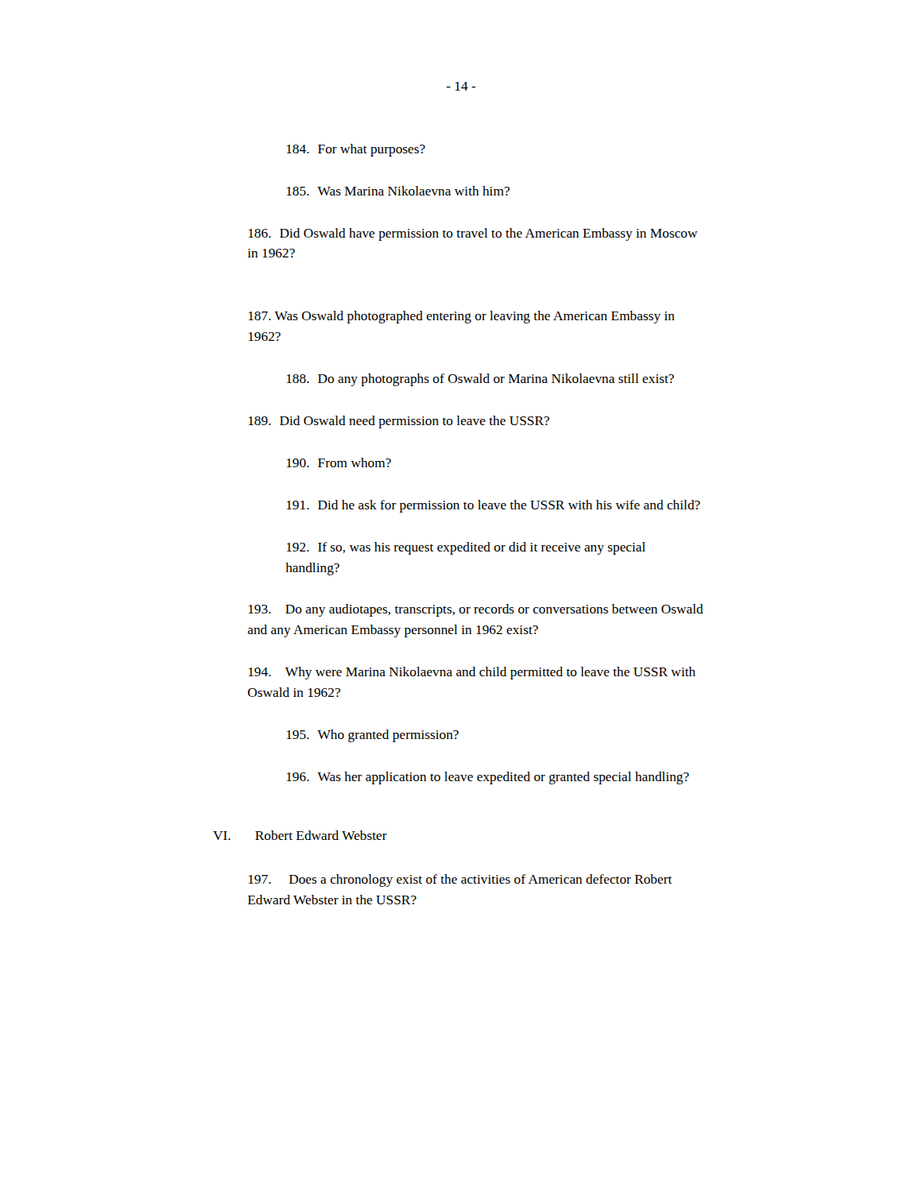- 14 -
184. For what purposes?
185. Was Marina Nikolaevna with him?
186. Did Oswald have permission to travel to the American Embassy in Moscow in 1962?
187. Was Oswald photographed entering or leaving the American Embassy in 1962?
188. Do any photographs of Oswald or Marina Nikolaevna still exist?
189. Did Oswald need permission to leave the USSR?
190. From whom?
191. Did he ask for permission to leave the USSR with his wife and child?
192. If so, was his request expedited or did it receive any special
handling?
193. Do any audiotapes, transcripts, or records or conversations between Oswald and any American Embassy personnel in 1962 exist?
194. Why were Marina Nikolaevna and child permitted to leave the USSR with Oswald in 1962?
195. Who granted permission?
196. Was her application to leave expedited or granted special handling?
VI. Robert Edward Webster
197. Does a chronology exist of the activities of American defector Robert Edward Webster in the USSR?